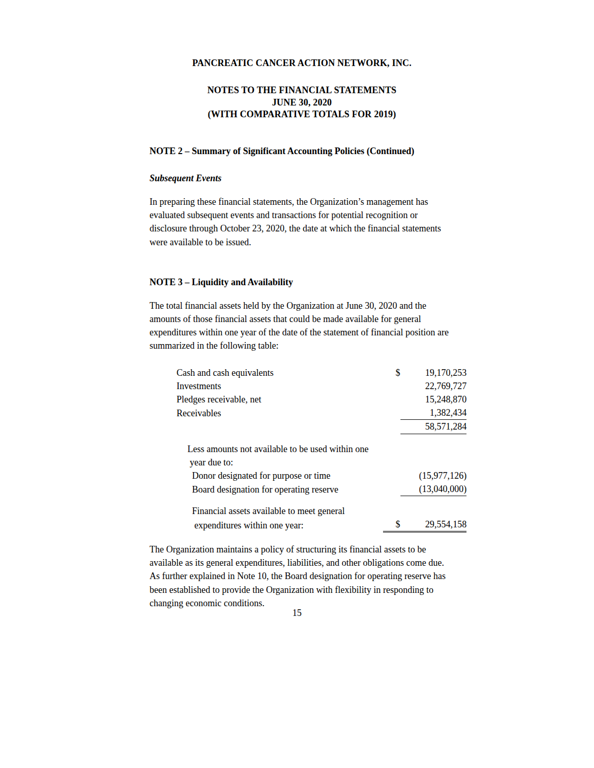PANCREATIC CANCER ACTION NETWORK, INC.
NOTES TO THE FINANCIAL STATEMENTS
JUNE 30, 2020
(WITH COMPARATIVE TOTALS FOR 2019)
NOTE 2 – Summary of Significant Accounting Policies (Continued)
Subsequent Events
In preparing these financial statements, the Organization’s management has evaluated subsequent events and transactions for potential recognition or disclosure through October 23, 2020, the date at which the financial statements were available to be issued.
NOTE 3 – Liquidity and Availability
The total financial assets held by the Organization at June 30, 2020 and the amounts of those financial assets that could be made available for general expenditures within one year of the date of the statement of financial position are summarized in the following table:
| Cash and cash equivalents | $ | 19,170,253 |
| Investments | | 22,769,727 |
| Pledges receivable, net | | 15,248,870 |
| Receivables | | 1,382,434 |
| | | 58,571,284 |
| Less amounts not available to be used within one | | |
| year due to: | | |
| Donor designated for purpose or time | | (15,977,126) |
| Board designation for operating reserve | | (13,040,000) |
| Financial assets available to meet general | | |
| expenditures within one year: | $ | 29,554,158 |
The Organization maintains a policy of structuring its financial assets to be available as its general expenditures, liabilities, and other obligations come due. As further explained in Note 10, the Board designation for operating reserve has been established to provide the Organization with flexibility in responding to changing economic conditions.
15